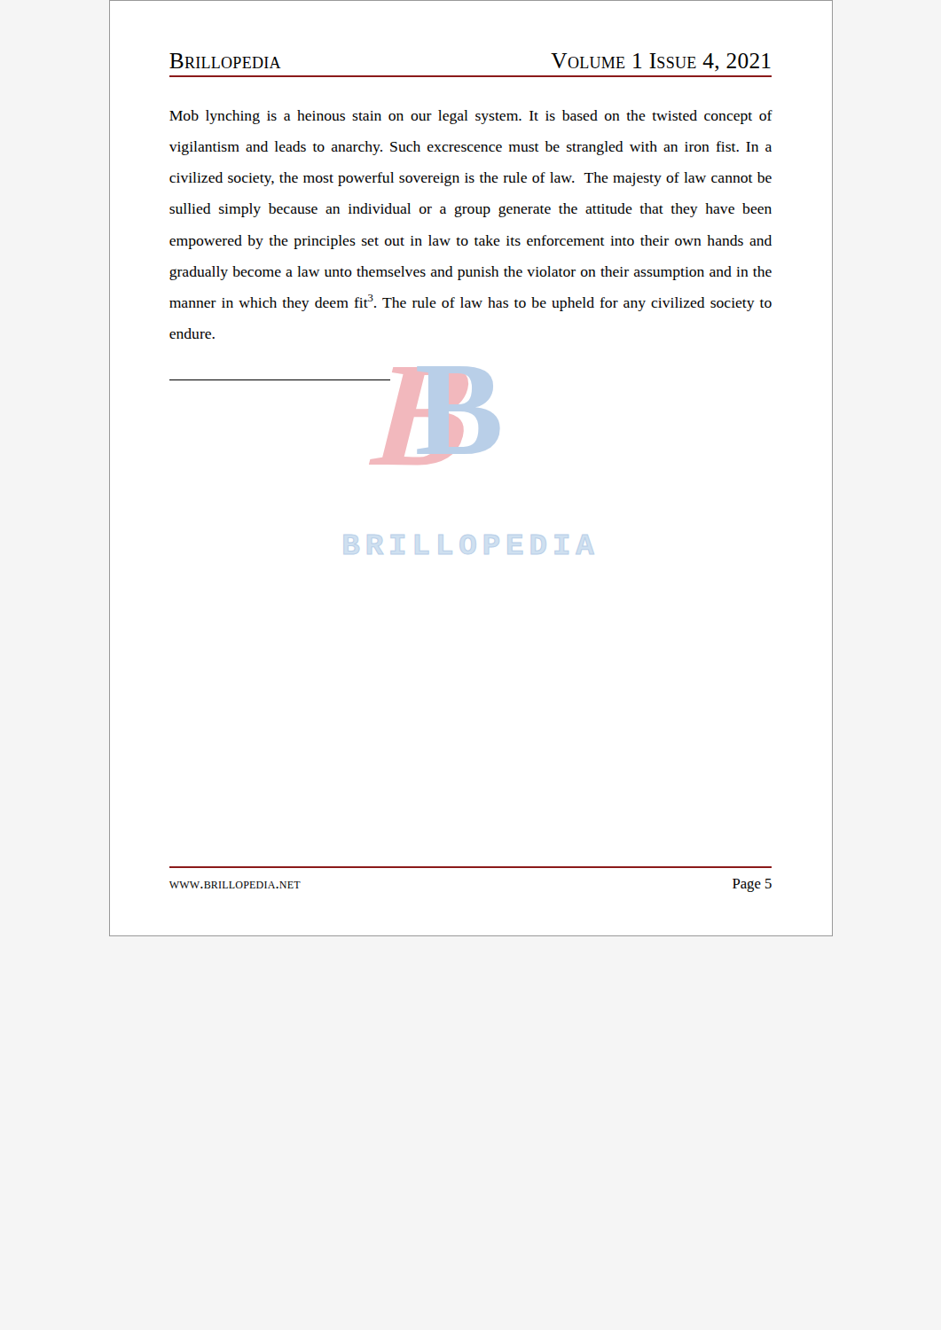Brillopedia Volume 1 Issue 4, 2021
Mob lynching is a heinous stain on our legal system. It is based on the twisted concept of vigilantism and leads to anarchy. Such excrescence must be strangled with an iron fist. In a civilized society, the most powerful sovereign is the rule of law. The majesty of law cannot be sullied simply because an individual or a group generate the attitude that they have been empowered by the principles set out in law to take its enforcement into their own hands and gradually become a law unto themselves and punish the violator on their assumption and in the manner in which they deem fit3. The rule of law has to be upheld for any civilized society to endure.
B B
BRILLOPEDIA
www.brillopedia.net Page 5